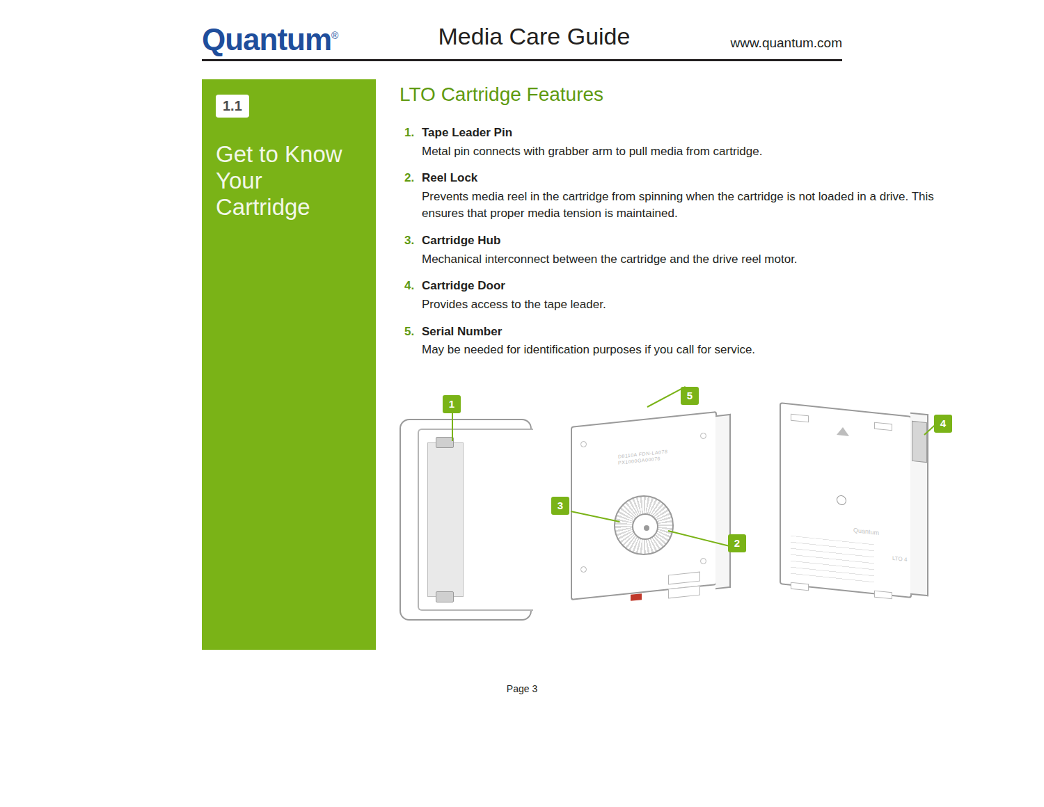Quantum®
Media Care Guide
www.quantum.com
1.1
Get to Know
Your Cartridge
LTO Cartridge Features
Tape Leader Pin
Metal pin connects with grabber arm to pull media from cartridge.
Reel Lock
Prevents media reel in the cartridge from spinning when the cartridge is not loaded in a drive. This ensures that proper media tension is maintained.
Cartridge Hub
Mechanical interconnect between the cartridge and the drive reel motor.
Cartridge Door
Provides access to the tape leader.
Serial Number
May be needed for identification purposes if you call for service.
1
D8110A FDN-LA078
PX1000GA00076
5 3 2
Quantum
LTO 4
4
Page 3